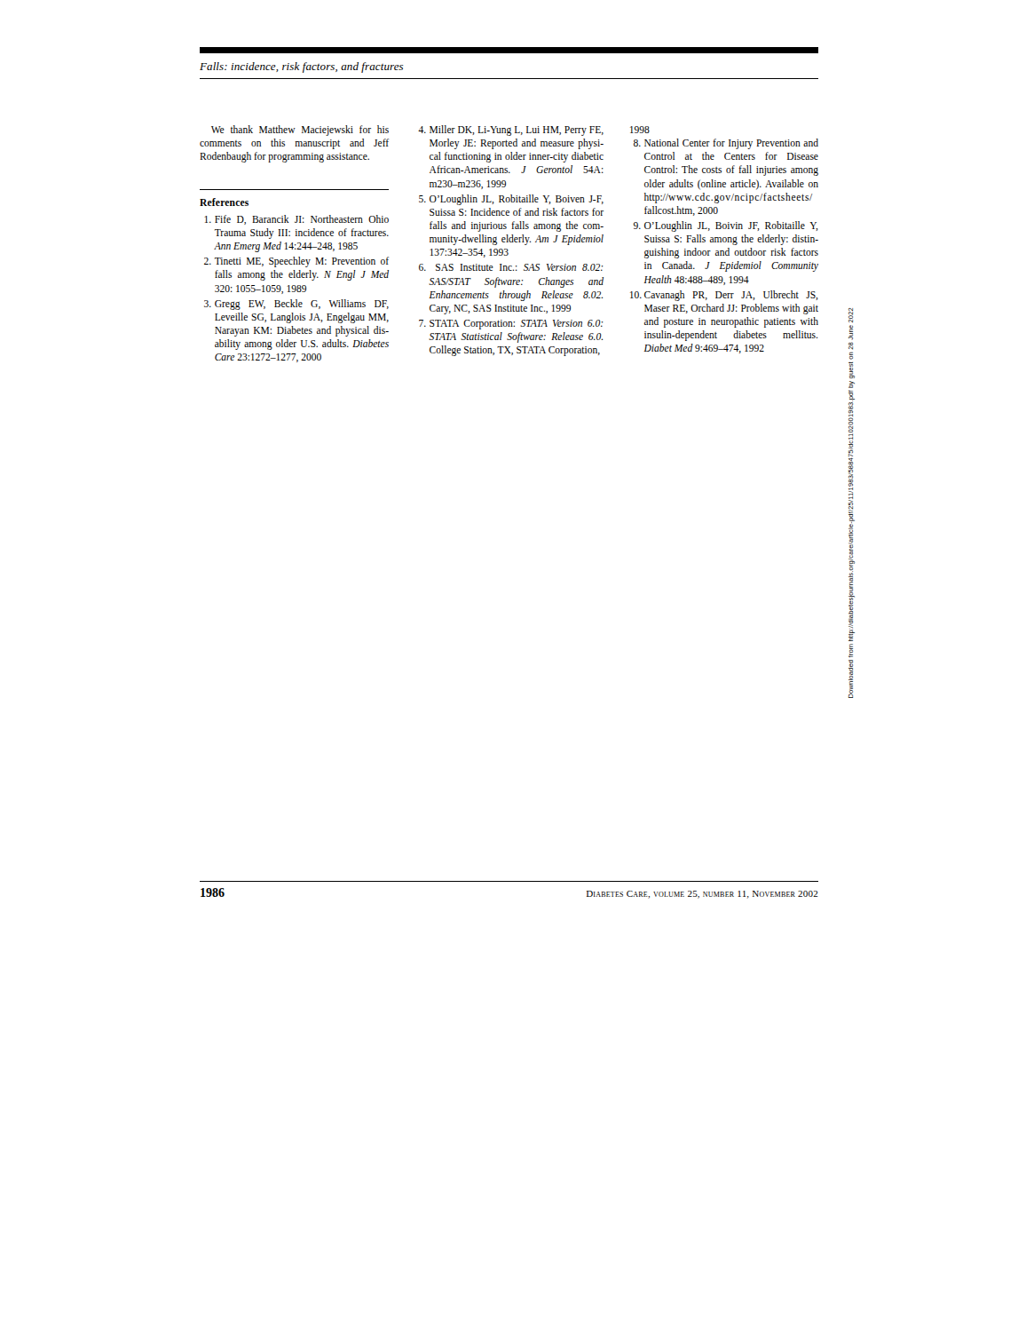Falls: incidence, risk factors, and fractures
We thank Matthew Maciejewski for his comments on this manuscript and Jeff Rodenbaugh for programming assistance.
References
1. Fife D, Barancik JI: Northeastern Ohio Trauma Study III: incidence of fractures. Ann Emerg Med 14:244–248, 1985
2. Tinetti ME, Speechley M: Prevention of falls among the elderly. N Engl J Med 320: 1055–1059, 1989
3. Gregg EW, Beckle G, Williams DF, Leveille SG, Langlois JA, Engelgau MM, Narayan KM: Diabetes and physical disability among older U.S. adults. Diabetes Care 23:1272–1277, 2000
4. Miller DK, Li-Yung L, Lui HM, Perry FE, Morley JE: Reported and measure physical functioning in older inner-city diabetic African-Americans. J Gerontol 54A: m230–m236, 1999
5. O’Loughlin JL, Robitaille Y, Boiven J-F, Suissa S: Incidence of and risk factors for falls and injurious falls among the community-dwelling elderly. Am J Epidemiol 137:342–354, 1993
6. SAS Institute Inc.: SAS Version 8.02: SAS/STAT Software: Changes and Enhancements through Release 8.02. Cary, NC, SAS Institute Inc., 1999
7. STATA Corporation: STATA Version 6.0: STATA Statistical Software: Release 6.0. College Station, TX, STATA Corporation,
1998
8. National Center for Injury Prevention and Control at the Centers for Disease Control: The costs of fall injuries among older adults (online article). Available on http://www.cdc.gov/ncipc/factsheets/fallcost.htm, 2000
9. O’Loughlin JL, Boivin JF, Robitaille Y, Suissa S: Falls among the elderly: distinguishing indoor and outdoor risk factors in Canada. J Epidemiol Community Health 48:488–489, 1994
10. Cavanagh PR, Derr JA, Ulbrecht JS, Maser RE, Orchard JJ: Problems with gait and posture in neuropathic patients with insulin-dependent diabetes mellitus. Diabet Med 9:469–474, 1992
Downloaded from http://diabetesjournals.org/care/article-pdf/25/11/1983/588475/dc1102001983.pdf by guest on 28 June 2022
1986
Diabetes Care, volume 25, number 11, November 2002